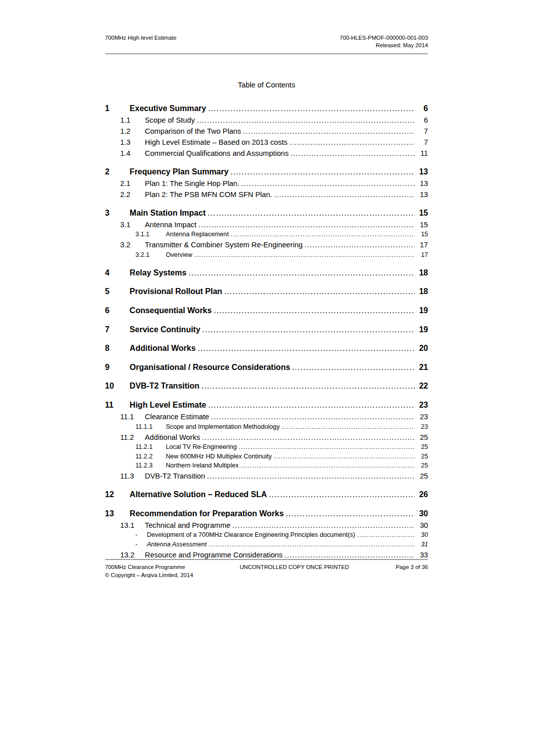700MHz High level Estimate
700-HLES-PMOF-000000-001-003
Released: May 2014
Table of Contents
1 Executive Summary 6
1.1 Scope of Study 6
1.2 Comparison of the Two Plans 7
1.3 High Level Estimate – Based on 2013 costs 7
1.4 Commercial Qualifications and Assumptions 11
2 Frequency Plan Summary 13
2.1 Plan 1: The Single Hop Plan. 13
2.2 Plan 2: The PSB MFN COM SFN Plan. 13
3 Main Station Impact 15
3.1 Antenna Impact 15
3.1.1 Antenna Replacement 15
3.2 Transmitter & Combiner System Re-Engineering 17
3.2.1 Overview 17
4 Relay Systems 18
5 Provisional Rollout Plan 18
6 Consequential Works 19
7 Service Continuity 19
8 Additional Works 20
9 Organisational / Resource Considerations 21
10 DVB-T2 Transition 22
11 High Level Estimate 23
11.1 Clearance Estimate 23
11.1.1 Scope and Implementation Methodology 23
11.2 Additional Works 25
11.2.1 Local TV Re-Engineering 25
11.2.2 New 600MHz HD Multiplex Continuity 25
11.2.3 Northern Ireland Multiplex 25
11.3 DVB-T2 Transition 25
12 Alternative Solution – Reduced SLA 26
13 Recommendation for Preparation Works 30
13.1 Technical and Programme 30
- Development of a 700MHz Clearance Engineering Principles document(s) 30
- Antenna Assessment 31
13.2 Resource and Programme Considerations 33
700MHz Clearance Programme
© Copyright – Arqiva Limited, 2014
UNCONTROLLED COPY ONCE PRINTED
Page 3 of 36